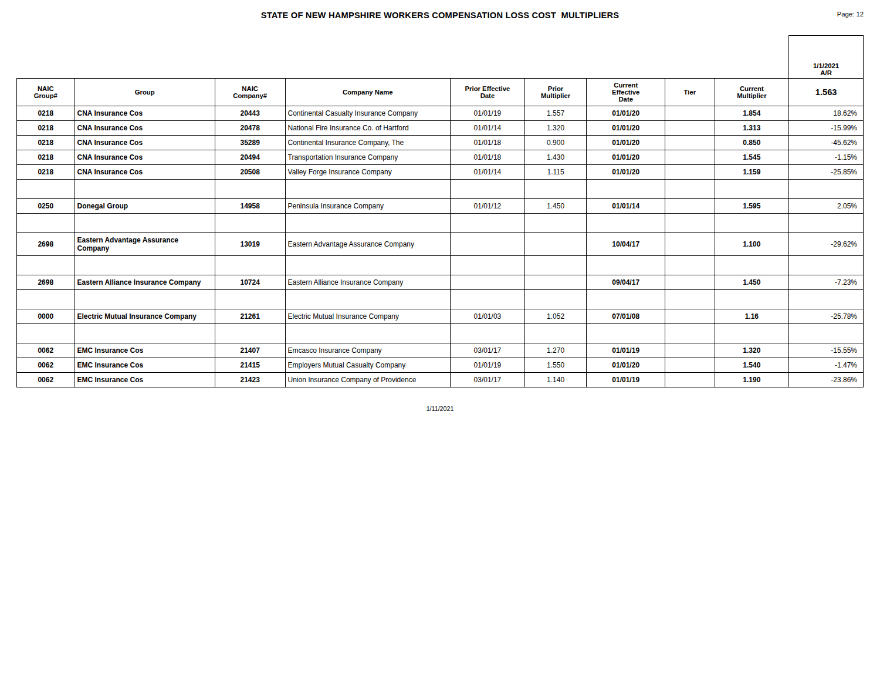Page: 12
STATE OF NEW HAMPSHIRE WORKERS COMPENSATION LOSS COST MULTIPLIERS
| | 1/1/2021 A/R |
| --- | --- |
| NAIC Group# | Group | NAIC Company# | Company Name | Prior Effective Date | Prior Multiplier | Current Effective Date | Tier | Current Multiplier | 1.563 |
| 0218 | CNA Insurance Cos | 20443 | Continental Casualty Insurance Company | 01/01/19 | 1.557 | 01/01/20 | | 1.854 | 18.62% |
| 0218 | CNA Insurance Cos | 20478 | National Fire Insurance Co. of Hartford | 01/01/14 | 1.320 | 01/01/20 | | 1.313 | -15.99% |
| 0218 | CNA Insurance Cos | 35289 | Continental Insurance Company, The | 01/01/18 | 0.900 | 01/01/20 | | 0.850 | -45.62% |
| 0218 | CNA Insurance Cos | 20494 | Transportation Insurance Company | 01/01/18 | 1.430 | 01/01/20 | | 1.545 | -1.15% |
| 0218 | CNA Insurance Cos | 20508 | Valley Forge Insurance Company | 01/01/14 | 1.115 | 01/01/20 | | 1.159 | -25.85% |
| 0250 | Donegal Group | 14958 | Peninsula Insurance Company | 01/01/12 | 1.450 | 01/01/14 | | 1.595 | 2.05% |
| 2698 | Eastern Advantage Assurance Company | 13019 | Eastern Advantage Assurance Company | | | 10/04/17 | | 1.100 | -29.62% |
| 2698 | Eastern Alliance Insurance Company | 10724 | Eastern Alliance Insurance Company | | | 09/04/17 | | 1.450 | -7.23% |
| 0000 | Electric Mutual Insurance Company | 21261 | Electric Mutual Insurance Company | 01/01/03 | 1.052 | 07/01/08 | | 1.16 | -25.78% |
| 0062 | EMC Insurance Cos | 21407 | Emcasco Insurance Company | 03/01/17 | 1.270 | 01/01/19 | | 1.320 | -15.55% |
| 0062 | EMC Insurance Cos | 21415 | Employers Mutual Casualty Company | 01/01/19 | 1.550 | 01/01/20 | | 1.540 | -1.47% |
| 0062 | EMC Insurance Cos | 21423 | Union Insurance Company of Providence | 03/01/17 | 1.140 | 01/01/19 | | 1.190 | -23.86% |
1/11/2021